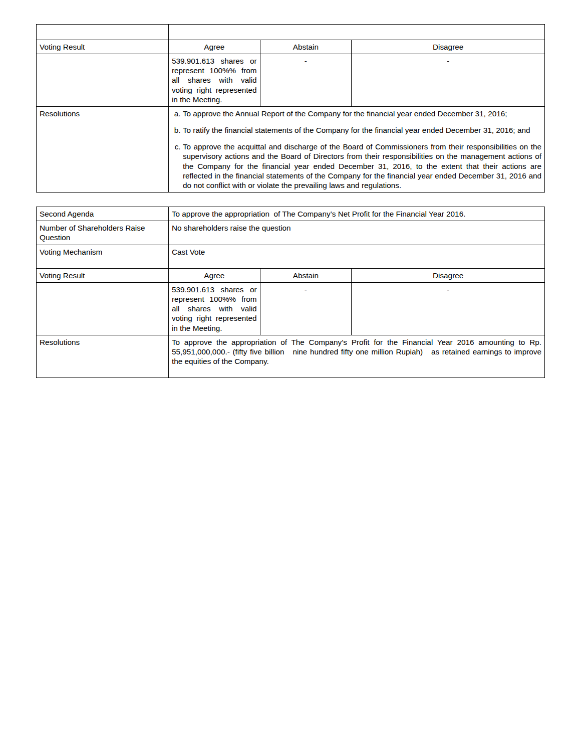| Voting Result | Agree | Abstain | Disagree |
| | 539.901.613 shares or represent 100%% from all shares with valid voting right represented in the Meeting. | - | - |
| Resolutions | To approve the Annual Report of the Company for the financial year ended December 31, 2016; To ratify the financial statements of the Company for the financial year ended December 31, 2016; and To approve the acquittal and discharge of the Board of Commissioners from their responsibilities on the supervisory actions and the Board of Directors from their responsibilities on the management actions of the Company for the financial year ended December 31, 2016, to the extent that their actions are reflected in the financial statements of the Company for the financial year ended December 31, 2016 and do not conflict with or violate the prevailing laws and regulations. |
| Second Agenda | To approve the appropriation of The Company’s Net Profit for the Financial Year 2016. |
| Number of Shareholders Raise Question | No shareholders raise the question |
| Voting Mechanism | Cast Vote |
| Voting Result | Agree | Abstain | Disagree |
| | 539.901.613 shares or represent 100%% from all shares with valid voting right represented in the Meeting. | - | - |
| Resolutions | To approve the appropriation of The Company’s Profit for the Financial Year 2016 amounting to Rp. 55,951,000,000.- (fifty five billion nine hundred fifty one million Rupiah) as retained earnings to improve the equities of the Company. |